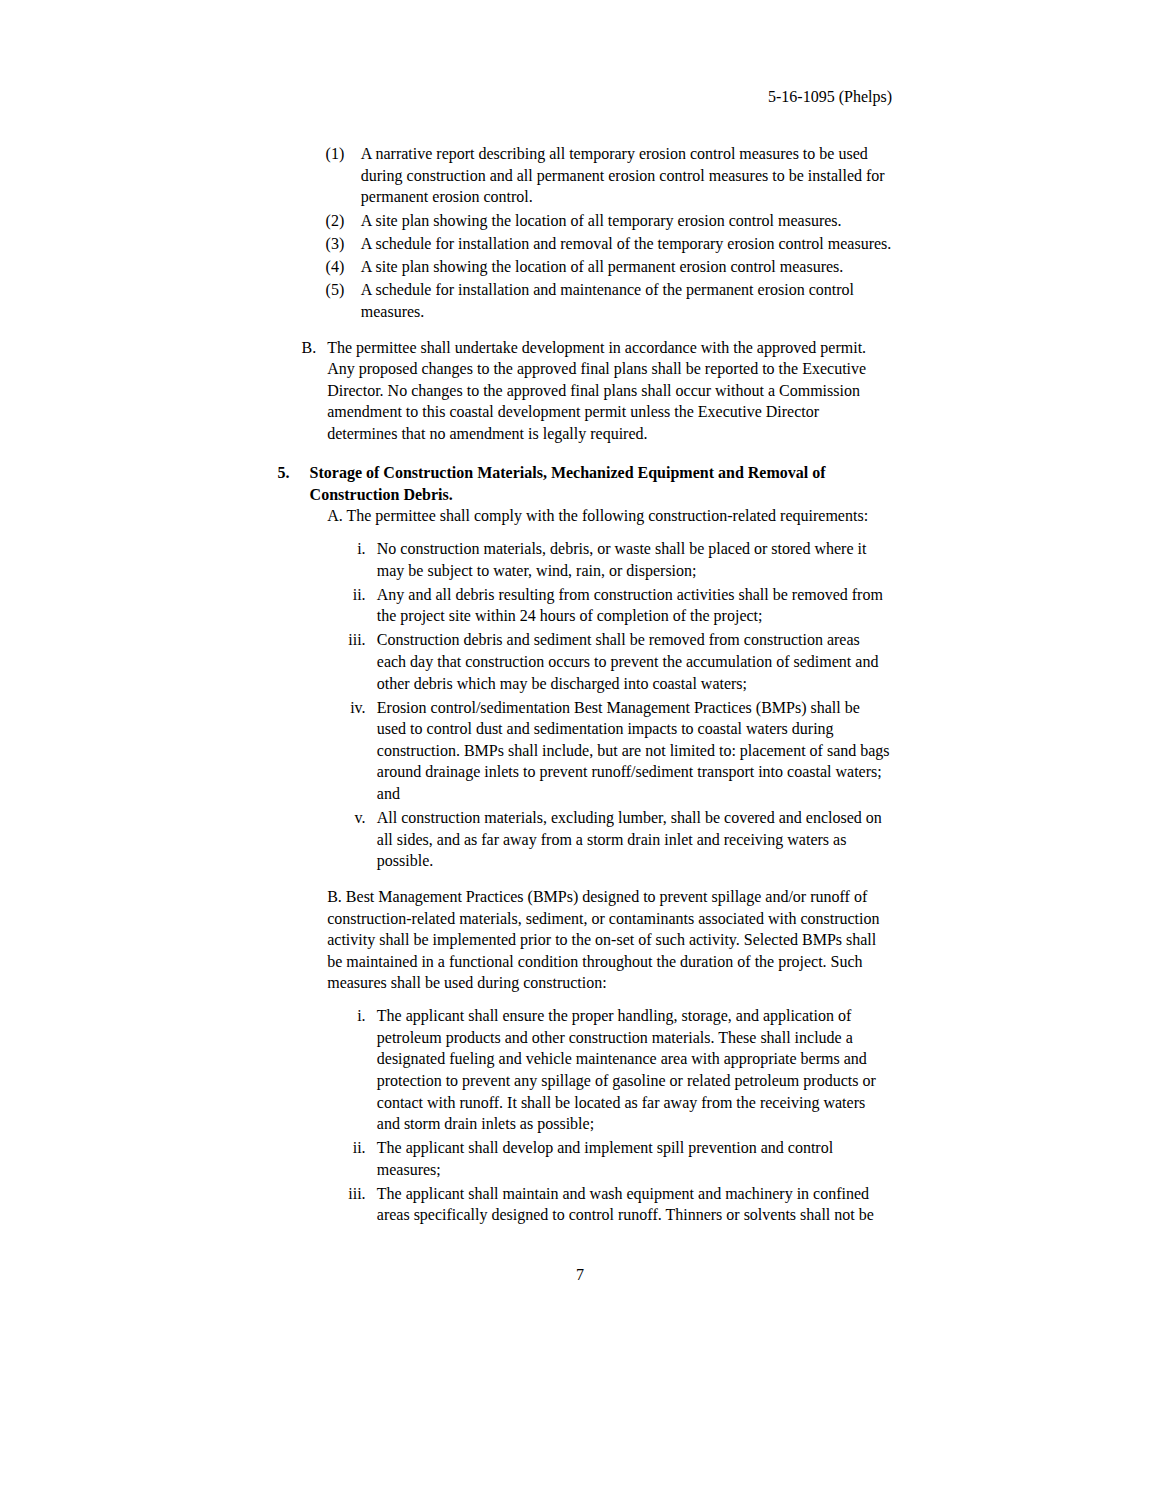5-16-1095 (Phelps)
(1) A narrative report describing all temporary erosion control measures to be used during construction and all permanent erosion control measures to be installed for permanent erosion control.
(2) A site plan showing the location of all temporary erosion control measures.
(3) A schedule for installation and removal of the temporary erosion control measures.
(4) A site plan showing the location of all permanent erosion control measures.
(5) A schedule for installation and maintenance of the permanent erosion control measures.
B. The permittee shall undertake development in accordance with the approved permit. Any proposed changes to the approved final plans shall be reported to the Executive Director. No changes to the approved final plans shall occur without a Commission amendment to this coastal development permit unless the Executive Director determines that no amendment is legally required.
5. Storage of Construction Materials, Mechanized Equipment and Removal of Construction Debris.
A. The permittee shall comply with the following construction-related requirements:
i. No construction materials, debris, or waste shall be placed or stored where it may be subject to water, wind, rain, or dispersion;
ii. Any and all debris resulting from construction activities shall be removed from the project site within 24 hours of completion of the project;
iii. Construction debris and sediment shall be removed from construction areas each day that construction occurs to prevent the accumulation of sediment and other debris which may be discharged into coastal waters;
iv. Erosion control/sedimentation Best Management Practices (BMPs) shall be used to control dust and sedimentation impacts to coastal waters during construction. BMPs shall include, but are not limited to: placement of sand bags around drainage inlets to prevent runoff/sediment transport into coastal waters; and
v. All construction materials, excluding lumber, shall be covered and enclosed on all sides, and as far away from a storm drain inlet and receiving waters as possible.
B. Best Management Practices (BMPs) designed to prevent spillage and/or runoff of construction-related materials, sediment, or contaminants associated with construction activity shall be implemented prior to the on-set of such activity. Selected BMPs shall be maintained in a functional condition throughout the duration of the project. Such measures shall be used during construction:
i. The applicant shall ensure the proper handling, storage, and application of petroleum products and other construction materials. These shall include a designated fueling and vehicle maintenance area with appropriate berms and protection to prevent any spillage of gasoline or related petroleum products or contact with runoff. It shall be located as far away from the receiving waters and storm drain inlets as possible;
ii. The applicant shall develop and implement spill prevention and control measures;
iii. The applicant shall maintain and wash equipment and machinery in confined areas specifically designed to control runoff. Thinners or solvents shall not be
7